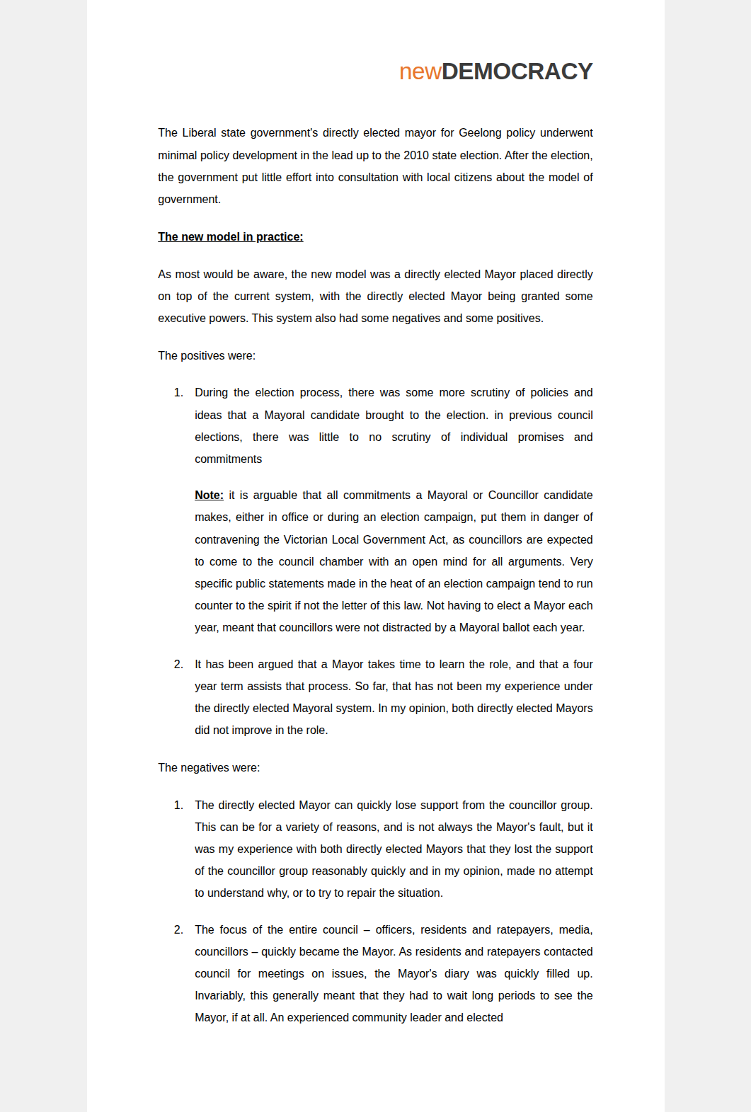new DEMOCRACY
The Liberal state government's directly elected mayor for Geelong policy underwent minimal policy development in the lead up to the 2010 state election. After the election, the government put little effort into consultation with local citizens about the model of government.
The new model in practice:
As most would be aware, the new model was a directly elected Mayor placed directly on top of the current system, with the directly elected Mayor being granted some executive powers. This system also had some negatives and some positives.
The positives were:
During the election process, there was some more scrutiny of policies and ideas that a Mayoral candidate brought to the election. in previous council elections, there was little to no scrutiny of individual promises and commitments
Note: it is arguable that all commitments a Mayoral or Councillor candidate makes, either in office or during an election campaign, put them in danger of contravening the Victorian Local Government Act, as councillors are expected to come to the council chamber with an open mind for all arguments. Very specific public statements made in the heat of an election campaign tend to run counter to the spirit if not the letter of this law. Not having to elect a Mayor each year, meant that councillors were not distracted by a Mayoral ballot each year.
It has been argued that a Mayor takes time to learn the role, and that a four year term assists that process. So far, that has not been my experience under the directly elected Mayoral system. In my opinion, both directly elected Mayors did not improve in the role.
The negatives were:
The directly elected Mayor can quickly lose support from the councillor group. This can be for a variety of reasons, and is not always the Mayor's fault, but it was my experience with both directly elected Mayors that they lost the support of the councillor group reasonably quickly and in my opinion, made no attempt to understand why, or to try to repair the situation.
The focus of the entire council – officers, residents and ratepayers, media, councillors – quickly became the Mayor. As residents and ratepayers contacted council for meetings on issues, the Mayor's diary was quickly filled up. Invariably, this generally meant that they had to wait long periods to see the Mayor, if at all. An experienced community leader and elected